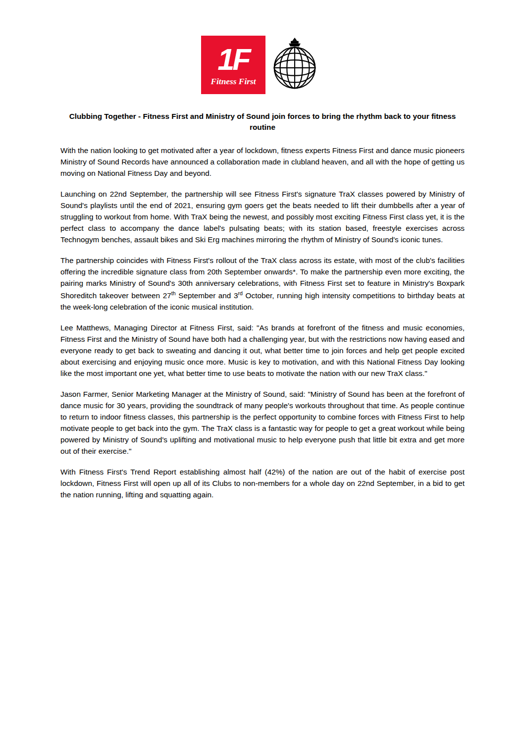1F Fitness First
Clubbing Together - Fitness First and Ministry of Sound join forces to bring the rhythm back to your fitness routine
With the nation looking to get motivated after a year of lockdown, fitness experts Fitness First and dance music pioneers Ministry of Sound Records have announced a collaboration made in clubland heaven, and all with the hope of getting us moving on National Fitness Day and beyond.
Launching on 22nd September, the partnership will see Fitness First's signature TraX classes powered by Ministry of Sound's playlists until the end of 2021, ensuring gym goers get the beats needed to lift their dumbbells after a year of struggling to workout from home. With TraX being the newest, and possibly most exciting Fitness First class yet, it is the perfect class to accompany the dance label's pulsating beats; with its station based, freestyle exercises across Technogym benches, assault bikes and Ski Erg machines mirroring the rhythm of Ministry of Sound's iconic tunes.
The partnership coincides with Fitness First's rollout of the TraX class across its estate, with most of the club's facilities offering the incredible signature class from 20th September onwards*. To make the partnership even more exciting, the pairing marks Ministry of Sound's 30th anniversary celebrations, with Fitness First set to feature in Ministry's Boxpark Shoreditch takeover between 27th September and 3rd October, running high intensity competitions to birthday beats at the week-long celebration of the iconic musical institution.
Lee Matthews, Managing Director at Fitness First, said: "As brands at forefront of the fitness and music economies, Fitness First and the Ministry of Sound have both had a challenging year, but with the restrictions now having eased and everyone ready to get back to sweating and dancing it out, what better time to join forces and help get people excited about exercising and enjoying music once more. Music is key to motivation, and with this National Fitness Day looking like the most important one yet, what better time to use beats to motivate the nation with our new TraX class."
Jason Farmer, Senior Marketing Manager at the Ministry of Sound, said: "Ministry of Sound has been at the forefront of dance music for 30 years, providing the soundtrack of many people's workouts throughout that time. As people continue to return to indoor fitness classes, this partnership is the perfect opportunity to combine forces with Fitness First to help motivate people to get back into the gym. The TraX class is a fantastic way for people to get a great workout while being powered by Ministry of Sound's uplifting and motivational music to help everyone push that little bit extra and get more out of their exercise."
With Fitness First's Trend Report establishing almost half (42%) of the nation are out of the habit of exercise post lockdown, Fitness First will open up all of its Clubs to non-members for a whole day on 22nd September, in a bid to get the nation running, lifting and squatting again.